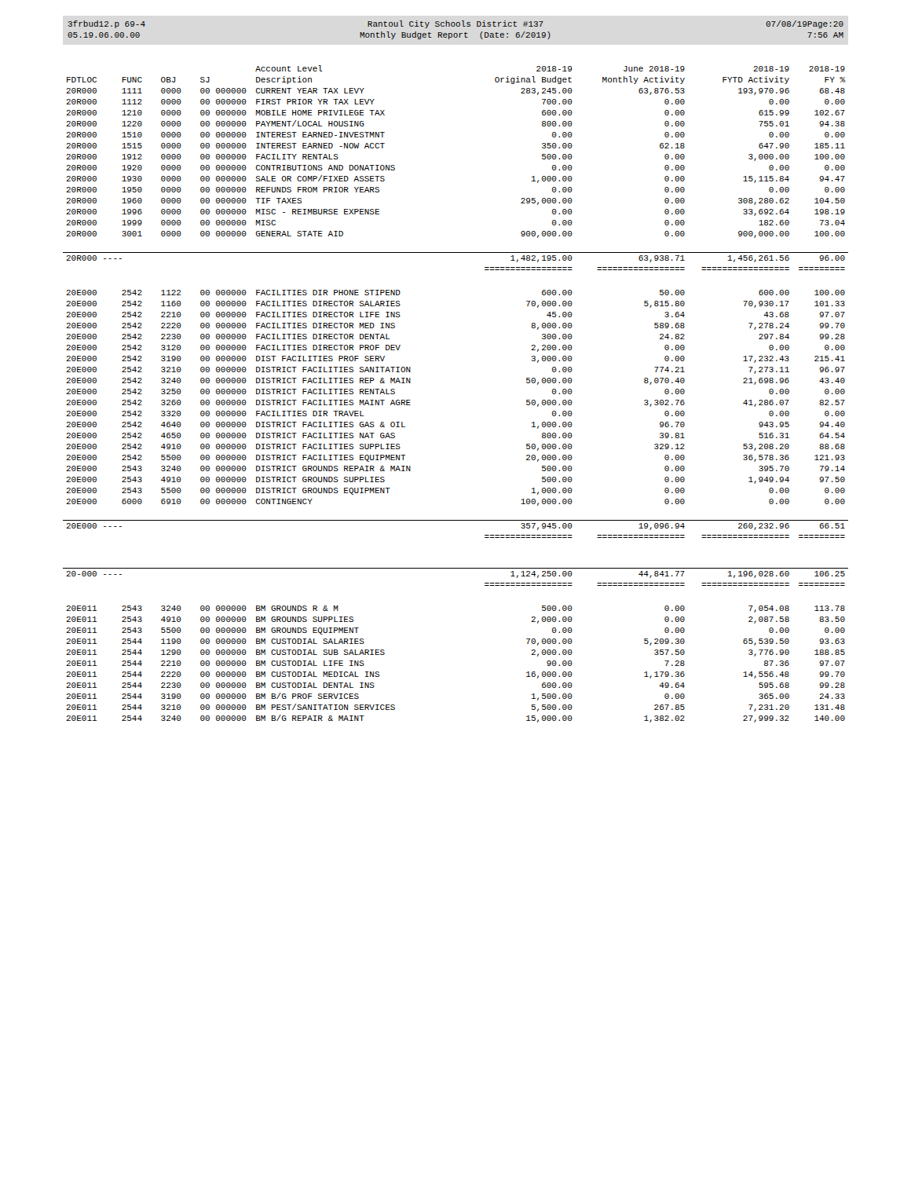3frbud12.p 69-4 05.19.06.00.00
Rantoul City Schools District #137 Monthly Budget Report (Date: 6/2019)
07/08/19
Page:20 7:56 AM
| | | | | Account Level | 2018-19 | June 2018-19 | 2018-19 | 2018-19 |
| --- | --- | --- | --- | --- | --- | --- | --- | --- |
| FDTLOC | FUNC | OBJ | SJ | Description | Original Budget | Monthly Activity | FYTD Activity | FY % |
| 20R000 | 1111 | 0000 | 00 000000 | CURRENT YEAR TAX LEVY | 283,245.00 | 63,876.53 | 193,970.96 | 68.48 |
| 20R000 | 1112 | 0000 | 00 000000 | FIRST PRIOR YR TAX LEVY | 700.00 | 0.00 | 0.00 | 0.00 |
| 20R000 | 1210 | 0000 | 00 000000 | MOBILE HOME PRIVILEGE TAX | 600.00 | 0.00 | 615.99 | 102.67 |
| 20R000 | 1220 | 0000 | 00 000000 | PAYMENT/LOCAL HOUSING | 800.00 | 0.00 | 755.01 | 94.38 |
| 20R000 | 1510 | 0000 | 00 000000 | INTEREST EARNED-INVESTMNT | 0.00 | 0.00 | 0.00 | 0.00 |
| 20R000 | 1515 | 0000 | 00 000000 | INTEREST EARNED -NOW ACCT | 350.00 | 62.18 | 647.90 | 185.11 |
| 20R000 | 1912 | 0000 | 00 000000 | FACILITY RENTALS | 500.00 | 0.00 | 3,000.00 | 100.00 |
| 20R000 | 1920 | 0000 | 00 000000 | CONTRIBUTIONS AND DONATIONS | 0.00 | 0.00 | 0.00 | 0.00 |
| 20R000 | 1930 | 0000 | 00 000000 | SALE OR COMP/FIXED ASSETS | 1,000.00 | 0.00 | 15,115.84 | 94.47 |
| 20R000 | 1950 | 0000 | 00 000000 | REFUNDS FROM PRIOR YEARS | 0.00 | 0.00 | 0.00 | 0.00 |
| 20R000 | 1960 | 0000 | 00 000000 | TIF TAXES | 295,000.00 | 0.00 | 308,280.62 | 104.50 |
| 20R000 | 1996 | 0000 | 00 000000 | MISC - REIMBURSE EXPENSE | 0.00 | 0.00 | 33,692.64 | 198.19 |
| 20R000 | 1999 | 0000 | 00 000000 | MISC | 0.00 | 0.00 | 182.60 | 73.04 |
| 20R000 | 3001 | 0000 | 00 000000 | GENERAL STATE AID | 900,000.00 | 0.00 | 900,000.00 | 100.00 |
| 20R000 ---- | 1,482,195.00 | 63,938.71 | 1,456,261.56 | 96.00 |
| | ================= | ================= | ================= | ========= |
| 20E000 | 2542 | 1122 | 00 000000 | FACILITIES DIR PHONE STIPEND | 600.00 | 50.00 | 600.00 | 100.00 |
| 20E000 | 2542 | 1160 | 00 000000 | FACILITIES DIRECTOR SALARIES | 70,000.00 | 5,815.80 | 70,930.17 | 101.33 |
| 20E000 | 2542 | 2210 | 00 000000 | FACILITIES DIRECTOR LIFE INS | 45.00 | 3.64 | 43.68 | 97.07 |
| 20E000 | 2542 | 2220 | 00 000000 | FACILITIES DIRECTOR MED INS | 8,000.00 | 589.68 | 7,278.24 | 99.70 |
| 20E000 | 2542 | 2230 | 00 000000 | FACILITIES DIRECTOR DENTAL | 300.00 | 24.82 | 297.84 | 99.28 |
| 20E000 | 2542 | 3120 | 00 000000 | FACILITIES DIRECTOR PROF DEV | 2,200.00 | 0.00 | 0.00 | 0.00 |
| 20E000 | 2542 | 3190 | 00 000000 | DIST FACILITIES PROF SERV | 3,000.00 | 0.00 | 17,232.43 | 215.41 |
| 20E000 | 2542 | 3210 | 00 000000 | DISTRICT FACILITIES SANITATION | 0.00 | 774.21 | 7,273.11 | 96.97 |
| 20E000 | 2542 | 3240 | 00 000000 | DISTRICT FACILITIES REP & MAIN | 50,000.00 | 8,070.40 | 21,698.96 | 43.40 |
| 20E000 | 2542 | 3250 | 00 000000 | DISTRICT FACILITIES RENTALS | 0.00 | 0.00 | 0.00 | 0.00 |
| 20E000 | 2542 | 3260 | 00 000000 | DISTRICT FACILITIES MAINT AGRE | 50,000.00 | 3,302.76 | 41,286.07 | 82.57 |
| 20E000 | 2542 | 3320 | 00 000000 | FACILITIES DIR TRAVEL | 0.00 | 0.00 | 0.00 | 0.00 |
| 20E000 | 2542 | 4640 | 00 000000 | DISTRICT FACILITIES GAS & OIL | 1,000.00 | 96.70 | 943.95 | 94.40 |
| 20E000 | 2542 | 4650 | 00 000000 | DISTRICT FACILITIES NAT GAS | 800.00 | 39.81 | 516.31 | 64.54 |
| 20E000 | 2542 | 4910 | 00 000000 | DISTRICT FACILITIES SUPPLIES | 50,000.00 | 329.12 | 53,208.20 | 88.68 |
| 20E000 | 2542 | 5500 | 00 000000 | DISTRICT FACILITIES EQUIPMENT | 20,000.00 | 0.00 | 36,578.36 | 121.93 |
| 20E000 | 2543 | 3240 | 00 000000 | DISTRICT GROUNDS REPAIR & MAIN | 500.00 | 0.00 | 395.70 | 79.14 |
| 20E000 | 2543 | 4910 | 00 000000 | DISTRICT GROUNDS SUPPLIES | 500.00 | 0.00 | 1,949.94 | 97.50 |
| 20E000 | 2543 | 5500 | 00 000000 | DISTRICT GROUNDS EQUIPMENT | 1,000.00 | 0.00 | 0.00 | 0.00 |
| 20E000 | 6000 | 6910 | 00 000000 | CONTINGENCY | 100,000.00 | 0.00 | 0.00 | 0.00 |
| 20E000 ---- | 357,945.00 | 19,096.94 | 260,232.96 | 66.51 |
| | ================= | ================= | ================= | ========= |
| 20-000 ---- | 1,124,250.00 | 44,841.77 | 1,196,028.60 | 106.25 |
| | ================= | ================= | ================= | ========= |
| 20E011 | 2543 | 3240 | 00 000000 | BM GROUNDS R & M | 500.00 | 0.00 | 7,054.08 | 113.78 |
| 20E011 | 2543 | 4910 | 00 000000 | BM GROUNDS SUPPLIES | 2,000.00 | 0.00 | 2,087.58 | 83.50 |
| 20E011 | 2543 | 5500 | 00 000000 | BM GROUNDS EQUIPMENT | 0.00 | 0.00 | 0.00 | 0.00 |
| 20E011 | 2544 | 1190 | 00 000000 | BM CUSTODIAL SALARIES | 70,000.00 | 5,209.30 | 65,539.50 | 93.63 |
| 20E011 | 2544 | 1290 | 00 000000 | BM CUSTODIAL SUB SALARIES | 2,000.00 | 357.50 | 3,776.90 | 188.85 |
| 20E011 | 2544 | 2210 | 00 000000 | BM CUSTODIAL LIFE INS | 90.00 | 7.28 | 87.36 | 97.07 |
| 20E011 | 2544 | 2220 | 00 000000 | BM CUSTODIAL MEDICAL INS | 16,000.00 | 1,179.36 | 14,556.48 | 99.70 |
| 20E011 | 2544 | 2230 | 00 000000 | BM CUSTODIAL DENTAL INS | 600.00 | 49.64 | 595.68 | 99.28 |
| 20E011 | 2544 | 3190 | 00 000000 | BM B/G PROF SERVICES | 1,500.00 | 0.00 | 365.00 | 24.33 |
| 20E011 | 2544 | 3210 | 00 000000 | BM PEST/SANITATION SERVICES | 5,500.00 | 267.85 | 7,231.20 | 131.48 |
| 20E011 | 2544 | 3240 | 00 000000 | BM B/G REPAIR & MAINT | 15,000.00 | 1,382.02 | 27,999.32 | 140.00 |